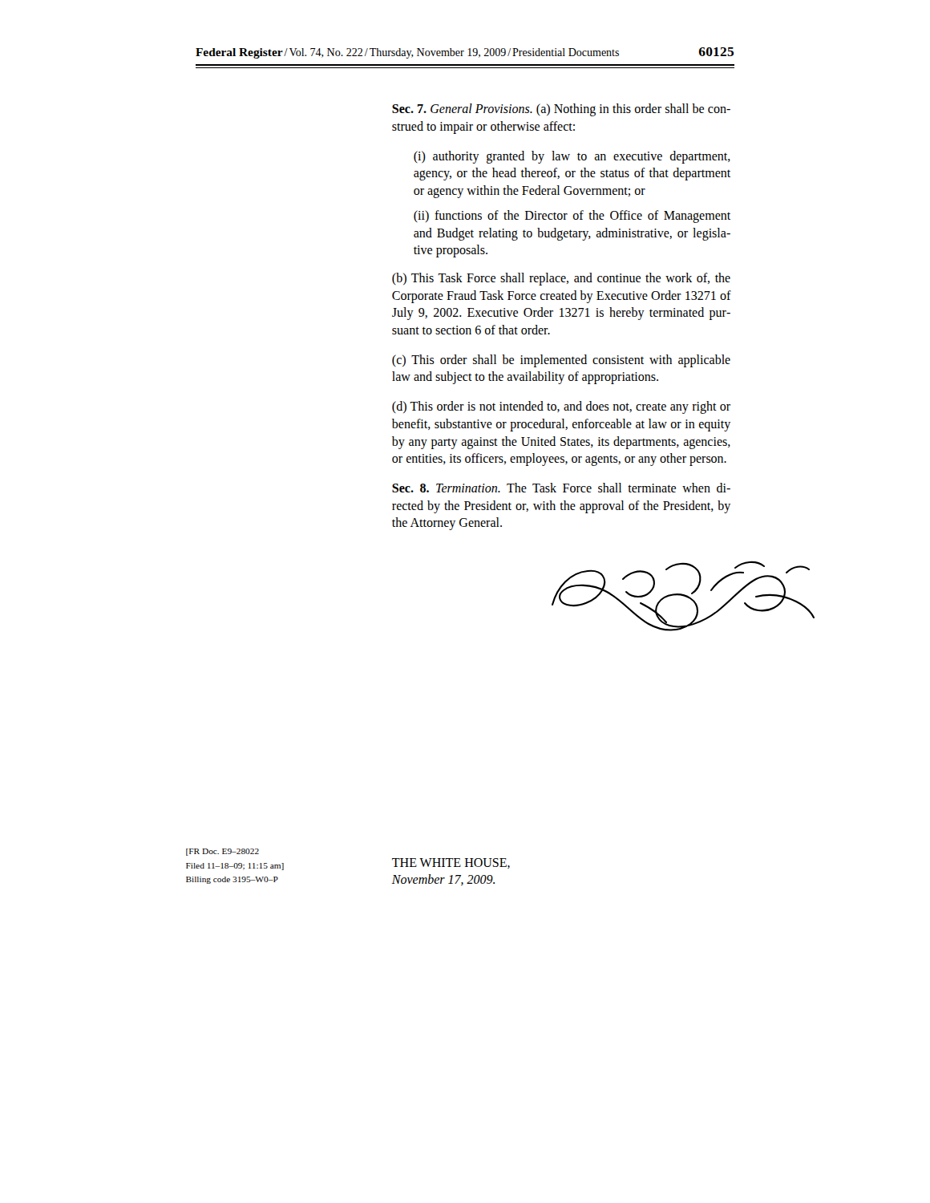Federal Register/Vol. 74, No. 222/Thursday, November 19, 2009/Presidential Documents
60125
Sec. 7. General Provisions. (a) Nothing in this order shall be construed to impair or otherwise affect:
(i) authority granted by law to an executive department, agency, or the head thereof, or the status of that department or agency within the Federal Government; or
(ii) functions of the Director of the Office of Management and Budget relating to budgetary, administrative, or legislative proposals.
(b) This Task Force shall replace, and continue the work of, the Corporate Fraud Task Force created by Executive Order 13271 of July 9, 2002. Executive Order 13271 is hereby terminated pursuant to section 6 of that order.
(c) This order shall be implemented consistent with applicable law and subject to the availability of appropriations.
(d) This order is not intended to, and does not, create any right or benefit, substantive or procedural, enforceable at law or in equity by any party against the United States, its departments, agencies, or entities, its officers, employees, or agents, or any other person.
Sec. 8. Termination. The Task Force shall terminate when directed by the President or, with the approval of the President, by the Attorney General.
THE WHITE HOUSE,
November 17, 2009.
[FR Doc. E9–28022
Filed 11–18–09; 11:15 am]
Billing code 3195–W0–P